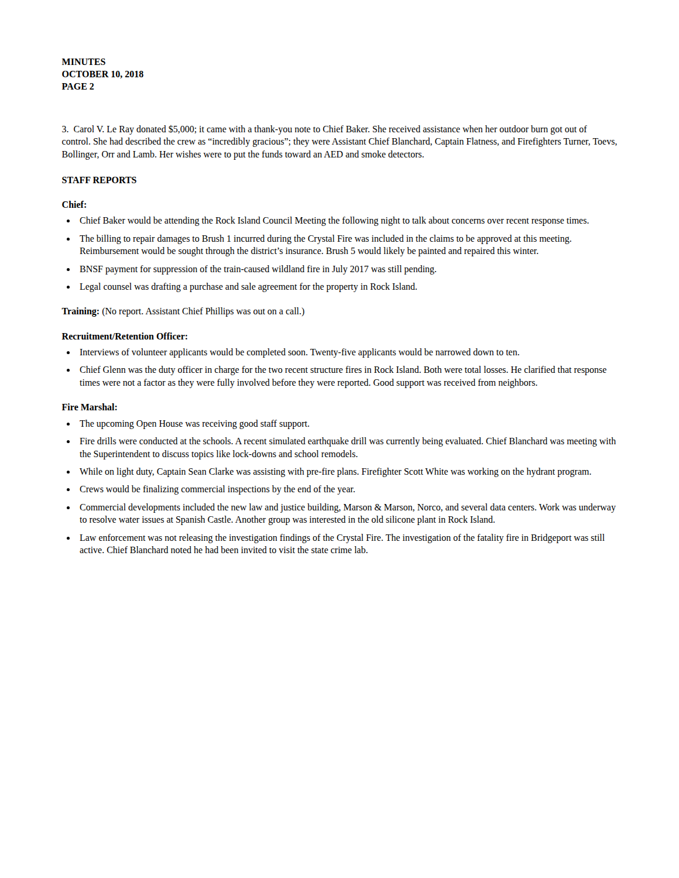MINUTES
OCTOBER 10, 2018
PAGE 2
3. Carol V. Le Ray donated $5,000; it came with a thank-you note to Chief Baker. She received assistance when her outdoor burn got out of control. She had described the crew as “incredibly gracious”; they were Assistant Chief Blanchard, Captain Flatness, and Firefighters Turner, Toevs, Bollinger, Orr and Lamb. Her wishes were to put the funds toward an AED and smoke detectors.
STAFF REPORTS
Chief:
Chief Baker would be attending the Rock Island Council Meeting the following night to talk about concerns over recent response times.
The billing to repair damages to Brush 1 incurred during the Crystal Fire was included in the claims to be approved at this meeting. Reimbursement would be sought through the district’s insurance. Brush 5 would likely be painted and repaired this winter.
BNSF payment for suppression of the train-caused wildland fire in July 2017 was still pending.
Legal counsel was drafting a purchase and sale agreement for the property in Rock Island.
Training: (No report. Assistant Chief Phillips was out on a call.)
Recruitment/Retention Officer:
Interviews of volunteer applicants would be completed soon. Twenty-five applicants would be narrowed down to ten.
Chief Glenn was the duty officer in charge for the two recent structure fires in Rock Island. Both were total losses. He clarified that response times were not a factor as they were fully involved before they were reported. Good support was received from neighbors.
Fire Marshal:
The upcoming Open House was receiving good staff support.
Fire drills were conducted at the schools. A recent simulated earthquake drill was currently being evaluated. Chief Blanchard was meeting with the Superintendent to discuss topics like lock-downs and school remodels.
While on light duty, Captain Sean Clarke was assisting with pre-fire plans. Firefighter Scott White was working on the hydrant program.
Crews would be finalizing commercial inspections by the end of the year.
Commercial developments included the new law and justice building, Marson & Marson, Norco, and several data centers. Work was underway to resolve water issues at Spanish Castle. Another group was interested in the old silicone plant in Rock Island.
Law enforcement was not releasing the investigation findings of the Crystal Fire. The investigation of the fatality fire in Bridgeport was still active. Chief Blanchard noted he had been invited to visit the state crime lab.